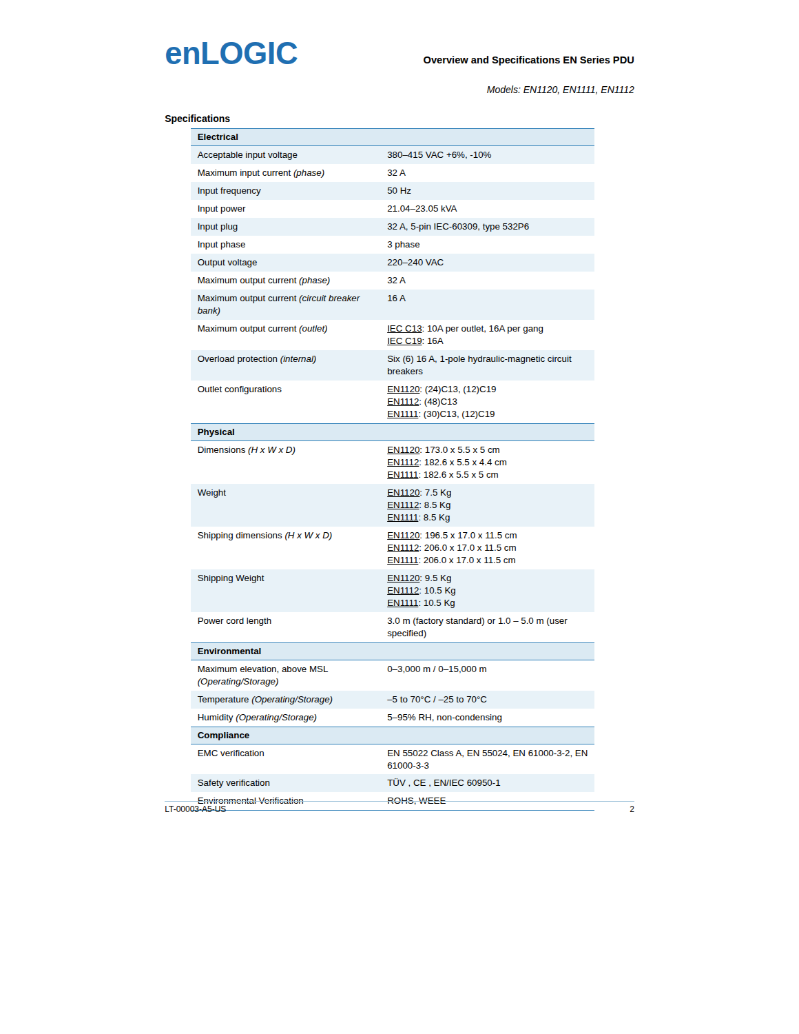en LOGIC
Overview and Specifications EN Series PDU
Models: EN1120, EN1111, EN1112
Specifications
| Electrical |
| Acceptable input voltage | 380–415 VAC +6%, -10% |
| Maximum input current (phase) | 32 A |
| Input frequency | 50 Hz |
| Input power | 21.04–23.05 kVA |
| Input plug | 32 A, 5-pin IEC-60309, type 532P6 |
| Input phase | 3 phase |
| Output voltage | 220–240 VAC |
| Maximum output current (phase) | 32 A |
| Maximum output current (circuit breaker bank) | 16 A |
| Maximum output current (outlet) | IEC C13 : 10A per outlet, 16A per gang IEC C19 : 16A |
| Overload protection (internal) | Six (6) 16 A, 1-pole hydraulic-magnetic circuit breakers |
| Outlet configurations | EN1120 : (24)C13, (12)C19 EN1112 : (48)C13 EN1111 : (30)C13, (12)C19 |
| Physical |
| Dimensions (H x W x D) | EN1120 : 173.0 x 5.5 x 5 cm EN1112 : 182.6 x 5.5 x 4.4 cm EN1111 : 182.6 x 5.5 x 5 cm |
| Weight | EN1120 : 7.5 Kg EN1112 : 8.5 Kg EN1111 : 8.5 Kg |
| Shipping dimensions (H x W x D) | EN1120 : 196.5 x 17.0 x 11.5 cm EN1112 : 206.0 x 17.0 x 11.5 cm EN1111 : 206.0 x 17.0 x 11.5 cm |
| Shipping Weight | EN1120 : 9.5 Kg EN1112 : 10.5 Kg EN1111 : 10.5 Kg |
| Power cord length | 3.0 m (factory standard) or 1.0 – 5.0 m (user specified) |
| Environmental |
| Maximum elevation, above MSL (Operating/Storage) | 0–3,000 m / 0–15,000 m |
| Temperature (Operating/Storage) | –5 to 70°C / –25 to 70°C |
| Humidity (Operating/Storage) | 5–95% RH, non-condensing |
| Compliance |
| EMC verification | EN 55022 Class A, EN 55024, EN 61000-3-2, EN 61000-3-3 |
| Safety verification | TÜV , CE , EN/IEC 60950-1 |
| Environmental Verification | ROHS, WEEE |
LT-00003-A5-US
2